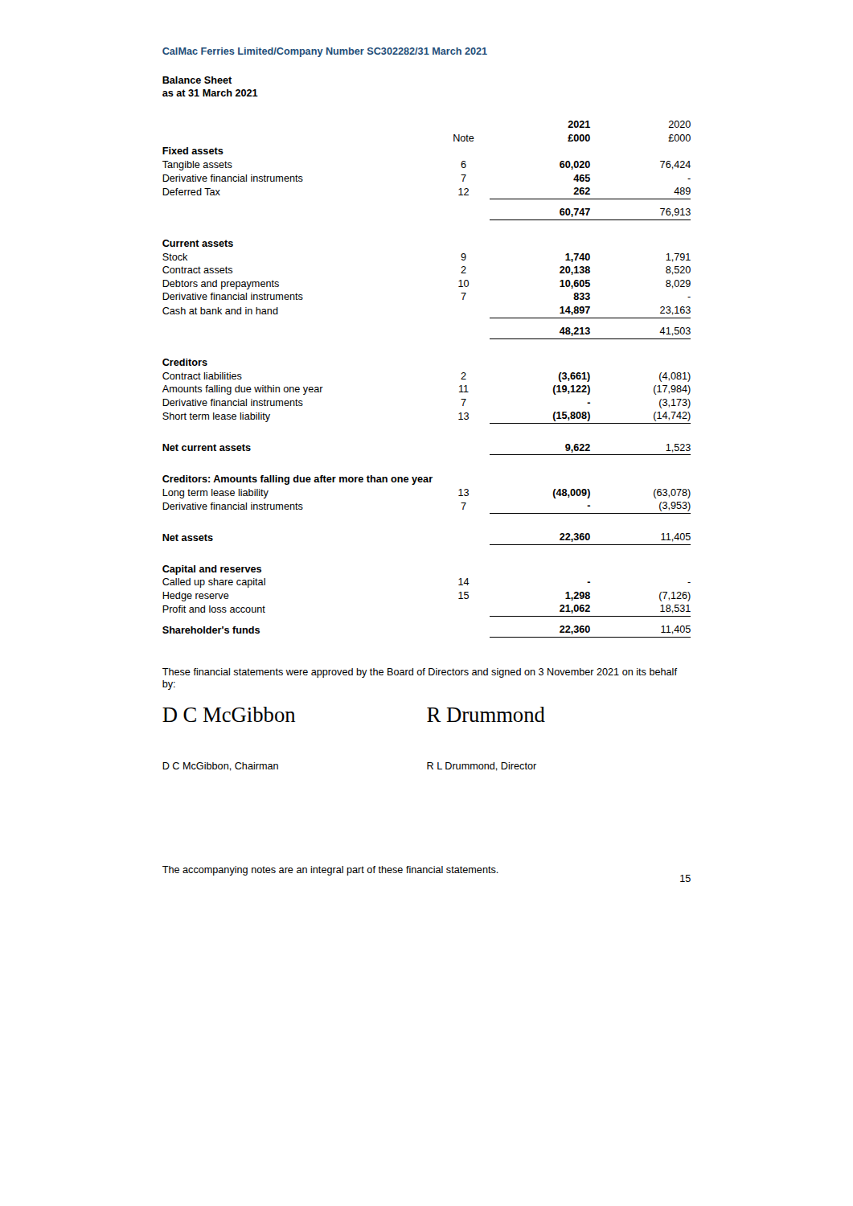CalMac Ferries Limited/Company Number SC302282/31 March 2021
Balance Sheet
as at 31 March 2021
| | | 2021 | 2020 |
| | Note | £000 | £000 |
| Fixed assets | | | |
| Tangible assets | 6 | 60,020 | 76,424 |
| Derivative financial instruments | 7 | 465 | - |
| Deferred Tax | 12 | 262 | 489 |
| | | 60,747 | 76,913 |
| Current assets | | | |
| Stock | 9 | 1,740 | 1,791 |
| Contract assets | 2 | 20,138 | 8,520 |
| Debtors and prepayments | 10 | 10,605 | 8,029 |
| Derivative financial instruments | 7 | 833 | - |
| Cash at bank and in hand | | 14,897 | 23,163 |
| | | 48,213 | 41,503 |
| Creditors | | | |
| Contract liabilities | 2 | (3,661) | (4,081) |
| Amounts falling due within one year | 11 | (19,122) | (17,984) |
| Derivative financial instruments | 7 | - | (3,173) |
| Short term lease liability | 13 | (15,808) | (14,742) |
| Net current assets | | 9,622 | 1,523 |
| Creditors: Amounts falling due after more than one year | | | |
| Long term lease liability | 13 | (48,009) | (63,078) |
| Derivative financial instruments | 7 | - | (3,953) |
| Net assets | | 22,360 | 11,405 |
| Capital and reserves | | | |
| Called up share capital | 14 | - | - |
| Hedge reserve | 15 | 1,298 | (7,126) |
| Profit and loss account | | 21,062 | 18,531 |
| Shareholder's funds | | 22,360 | 11,405 |
These financial statements were approved by the Board of Directors and signed on 3 November 2021 on its behalf by:
D C McGibbon
D C McGibbon, Chairman
R Drummond
R L Drummond, Director
The accompanying notes are an integral part of these financial statements.
15